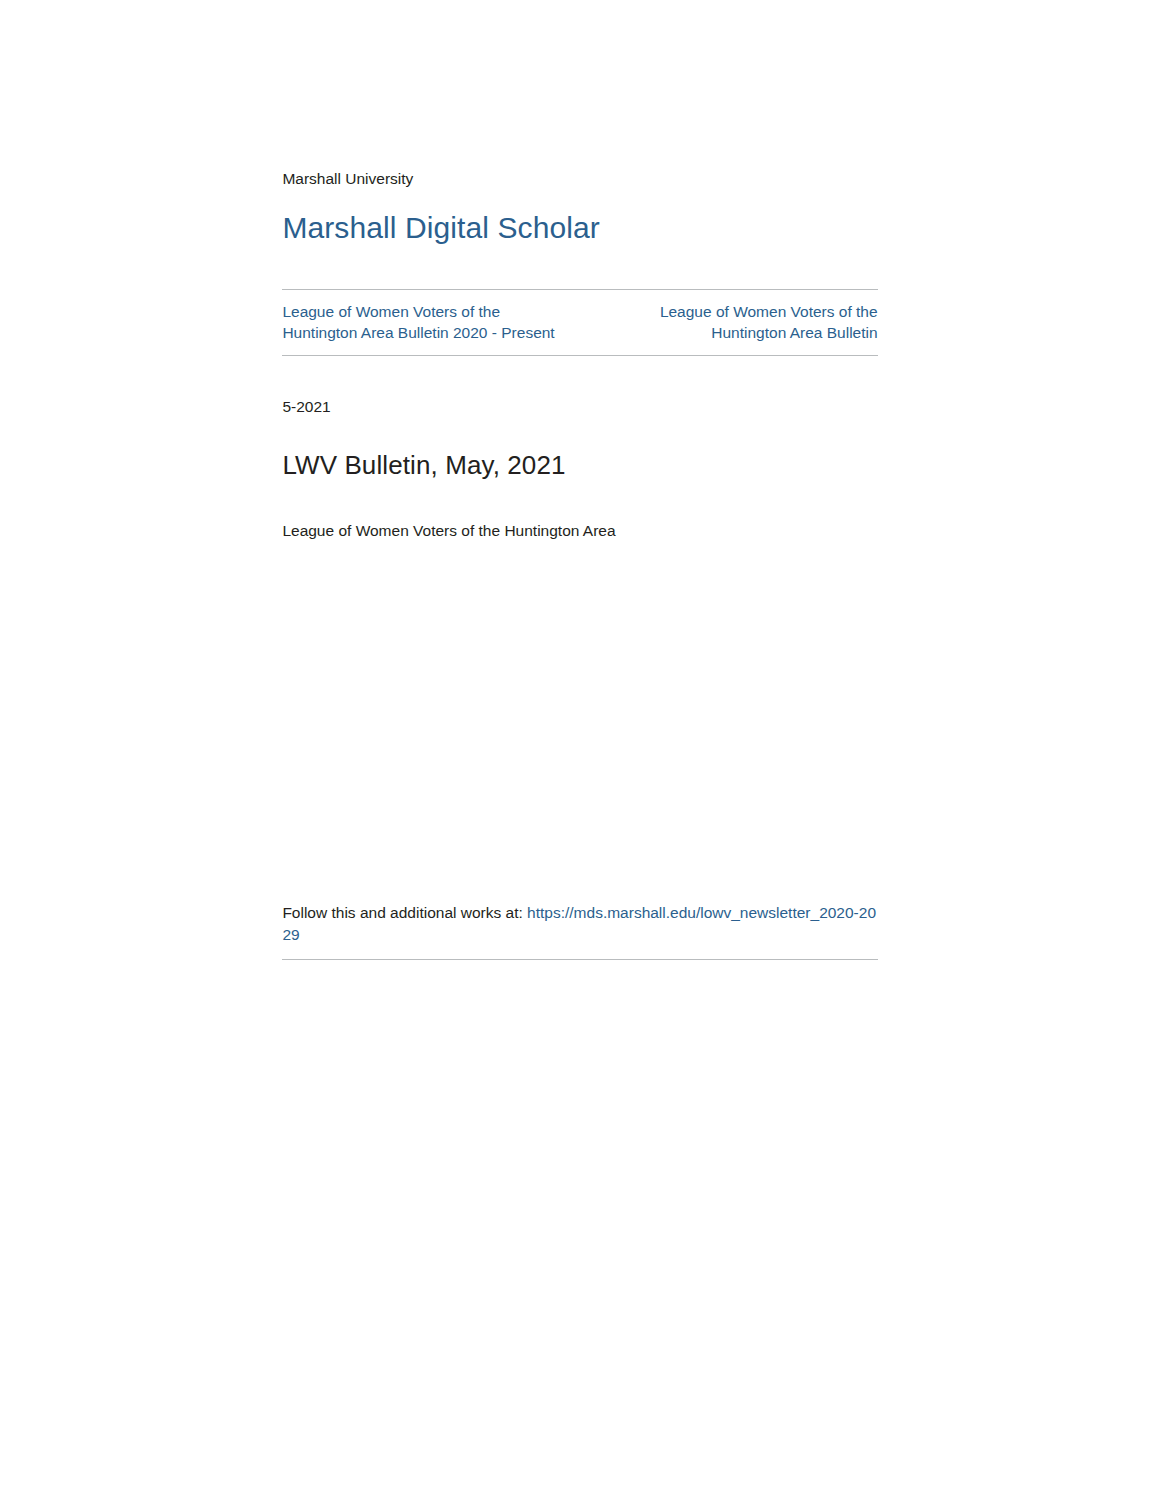Marshall University
Marshall Digital Scholar
League of Women Voters of the Huntington Area Bulletin 2020 - Present
League of Women Voters of the Huntington Area Bulletin
5-2021
LWV Bulletin, May, 2021
League of Women Voters of the Huntington Area
Follow this and additional works at: https://mds.marshall.edu/lowv_newsletter_2020-2029